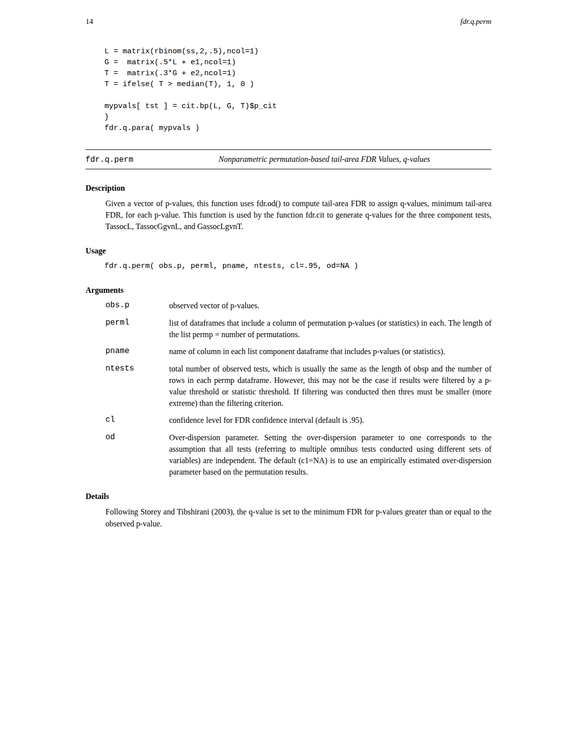14 fdr.q.perm
L = matrix(rbinom(ss,2,.5),ncol=1)
G =  matrix(.5*L + e1,ncol=1)
T =  matrix(.3*G + e2,ncol=1)
T = ifelse( T > median(T), 1, 0 )

mypvals[ tst ] = cit.bp(L, G, T)$p_cit
}
fdr.q.para( mypvals )
fdr.q.perm Nonparametric permutation-based tail-area FDR Values, q-values
Description
Given a vector of p-values, this function uses fdr.od() to compute tail-area FDR to assign q-values, minimum tail-area FDR, for each p-value. This function is used by the function fdr.cit to generate q-values for the three component tests, TassocL, TassocGgvnL, and GassocLgvnT.
Usage
fdr.q.perm( obs.p, perml, pname, ntests, cl=.95, od=NA )
Arguments
obs.p
observed vector of p-values.
perml
list of dataframes that include a column of permutation p-values (or statistics) in each. The length of the list permp = number of permutations.
pname
name of column in each list component dataframe that includes p-values (or statistics).
ntests
total number of observed tests, which is usually the same as the length of obsp and the number of rows in each permp dataframe. However, this may not be the case if results were filtered by a p-value threshold or statistic threshold. If filtering was conducted then thres must be smaller (more extreme) than the filtering criterion.
cl
confidence level for FDR confidence interval (default is .95).
od
Over-dispersion parameter. Setting the over-dispersion parameter to one corresponds to the assumption that all tests (referring to multiple omnibus tests conducted using different sets of variables) are independent. The default (c1=NA) is to use an empirically estimated over-dispersion parameter based on the permutation results.
Details
Following Storey and Tibshirani (2003), the q-value is set to the minimum FDR for p-values greater than or equal to the observed p-value.